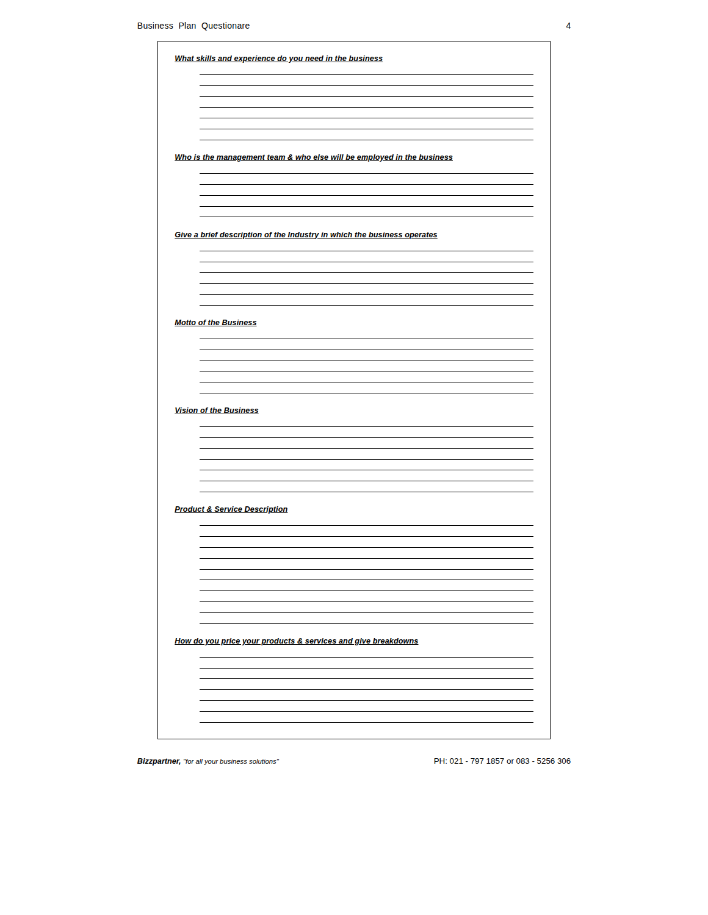Business Plan Questionare
4
What skills and experience do you need in the business
Who is the management team & who else will be employed in the business
Give a brief description of the Industry in which the business operates
Motto of the Business
Vision of the Business
Product & Service Description
How do you price your products & services and give breakdowns
Bizzpartner, "for all your business solutions"
PH: 021 - 797 1857 or 083 - 5256 306